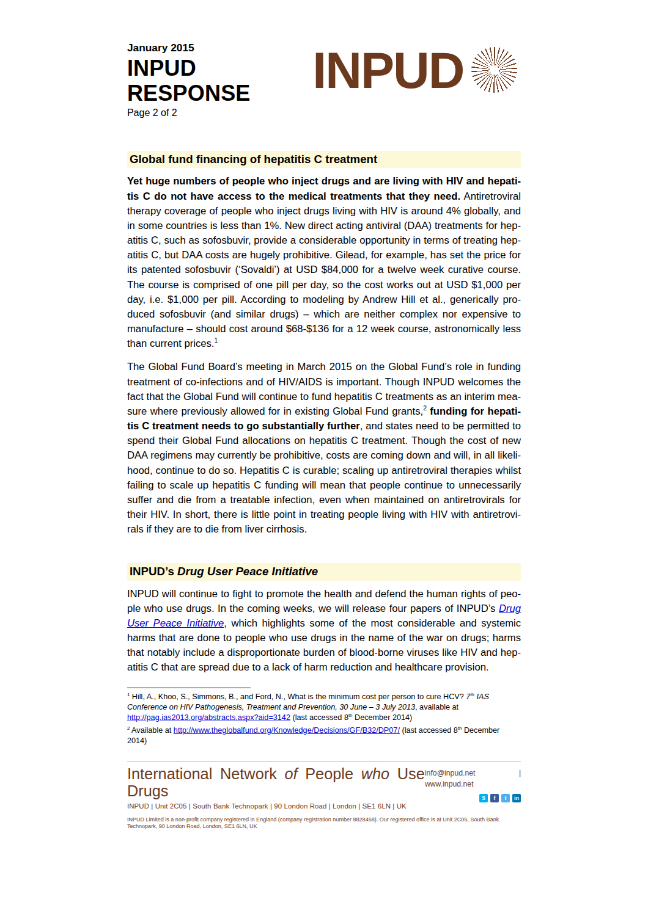January 2015
INPUD RESPONSE
Page 2 of 2
INPUD
Global fund financing of hepatitis C treatment
Yet huge numbers of people who inject drugs and are living with HIV and hepatitis C do not have access to the medical treatments that they need. Antiretroviral therapy coverage of people who inject drugs living with HIV is around 4% globally, and in some countries is less than 1%. New direct acting antiviral (DAA) treatments for hepatitis C, such as sofosbuvir, provide a considerable opportunity in terms of treating hepatitis C, but DAA costs are hugely prohibitive. Gilead, for example, has set the price for its patented sofosbuvir (‘Sovaldi’) at USD $84,000 for a twelve week curative course. The course is comprised of one pill per day, so the cost works out at USD $1,000 per day, i.e. $1,000 per pill. According to modeling by Andrew Hill et al., generically produced sofosbuvir (and similar drugs) – which are neither complex nor expensive to manufacture – should cost around $68-$136 for a 12 week course, astronomically less than current prices.1
The Global Fund Board’s meeting in March 2015 on the Global Fund’s role in funding treatment of co-infections and of HIV/AIDS is important. Though INPUD welcomes the fact that the Global Fund will continue to fund hepatitis C treatments as an interim measure where previously allowed for in existing Global Fund grants,2 funding for hepatitis C treatment needs to go substantially further, and states need to be permitted to spend their Global Fund allocations on hepatitis C treatment. Though the cost of new DAA regimens may currently be prohibitive, costs are coming down and will, in all likelihood, continue to do so. Hepatitis C is curable; scaling up antiretroviral therapies whilst failing to scale up hepatitis C funding will mean that people continue to unnecessarily suffer and die from a treatable infection, even when maintained on antiretrovirals for their HIV. In short, there is little point in treating people living with HIV with antiretrovirals if they are to die from liver cirrhosis.
INPUD’s Drug User Peace Initiative
INPUD will continue to fight to promote the health and defend the human rights of people who use drugs. In the coming weeks, we will release four papers of INPUD’s Drug User Peace Initiative, which highlights some of the most considerable and systemic harms that are done to people who use drugs in the name of the war on drugs; harms that notably include a disproportionate burden of blood-borne viruses like HIV and hepatitis C that are spread due to a lack of harm reduction and healthcare provision.
1 Hill, A., Khoo, S., Simmons, B., and Ford, N., What is the minimum cost per person to cure HCV? 7th IAS Conference on HIV Pathogenesis, Treatment and Prevention, 30 June – 3 July 2013, available at http://pag.ias2013.org/abstracts.aspx?aid=3142 (last accessed 8th December 2014)
2 Available at http://www.theglobalfund.org/Knowledge/Decisions/GF/B32/DP07/ (last accessed 8th December 2014)
International Network of People who Use Drugs
INPUD | Unit 2C05 | South Bank Technopark | 90 London Road | London | SE1 6LN | UK
info@inpud.net | www.inpud.net
S f t in
INPUD Limited is a non-profit company registered in England (company registration number 8828458). Our registered office is at Unit 2C05, South Bank Technopark, 90 London Road, London, SE1 6LN, UK